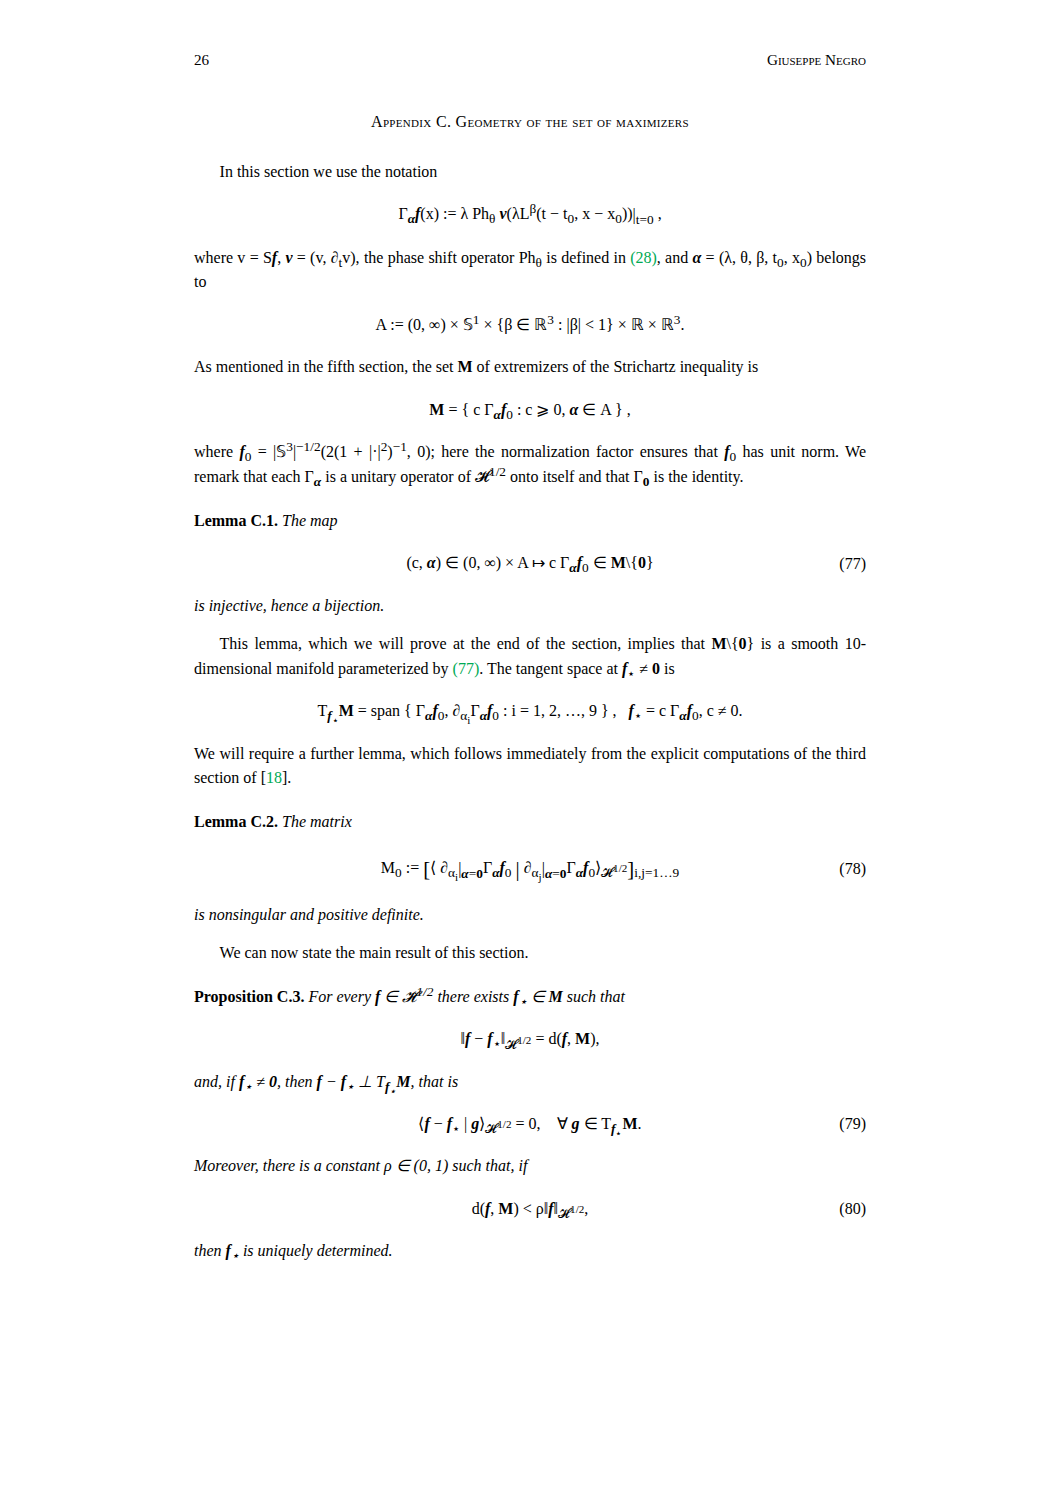26 Giuseppe Negro
Appendix C. Geometry of the set of maximizers
In this section we use the notation
Γαf(x) := λ Phθ v(λLβ(t − t0, x − x0))|t=0 ,
where v = Sf, v = (v, ∂tv), the phase shift operator Phθ is defined in (28), and α = (λ, θ, β, t0, x0) belongs to
A := (0, ∞) × 𝕊1 × {β ∈ ℝ3 : |β| < 1} × ℝ × ℝ3.
As mentioned in the fifth section, the set M of extremizers of the Strichartz inequality is
M = { c Γαf0 : c ⩾ 0, α ∈ A } ,
where f0 = |𝕊3|−1/2(2(1 + |·|2)−1, 0); here the normalization factor ensures that f0 has unit norm. We remark that each Γα is a unitary operator of 𝓗̇1/2 onto itself and that Γ0 is the identity.
Lemma C.1. The map
(c, α) ∈ (0, ∞) × A ↦ c Γαf0 ∈ M\{0} (77)
is injective, hence a bijection.
This lemma, which we will prove at the end of the section, implies that M\{0} is a smooth 10-dimensional manifold parameterized by (77). The tangent space at f⋆ ≠ 0 is
Tf⋆M = span { Γαf0, ∂αiΓαf0 : i = 1, 2, …, 9 } , f⋆ = c Γαf0, c ≠ 0.
We will require a further lemma, which follows immediately from the explicit computations of the third section of [18].
Lemma C.2. The matrix
M0 := [⟨ ∂αi|α=0 Γαf0 | ∂αj|α=0 Γαf0⟩𝓗̇1/2]i,j=1…9 (78)
is nonsingular and positive definite.
We can now state the main result of this section.
Proposition C.3. For every f ∈ 𝓗̇1/2 there exists f⋆ ∈ M such that
‖f − f⋆‖𝓗̇1/2 = d(f, M),
and, if f⋆ ≠ 0, then f − f⋆ ⊥ Tf⋆M, that is
⟨f − f⋆ | g⟩𝓗̇1/2 = 0, ∀ g ∈ Tf⋆M. (79)
Moreover, there is a constant ρ ∈ (0, 1) such that, if
d(f, M) < ρ‖f‖𝓗̇1/2, (80)
then f⋆ is uniquely determined.